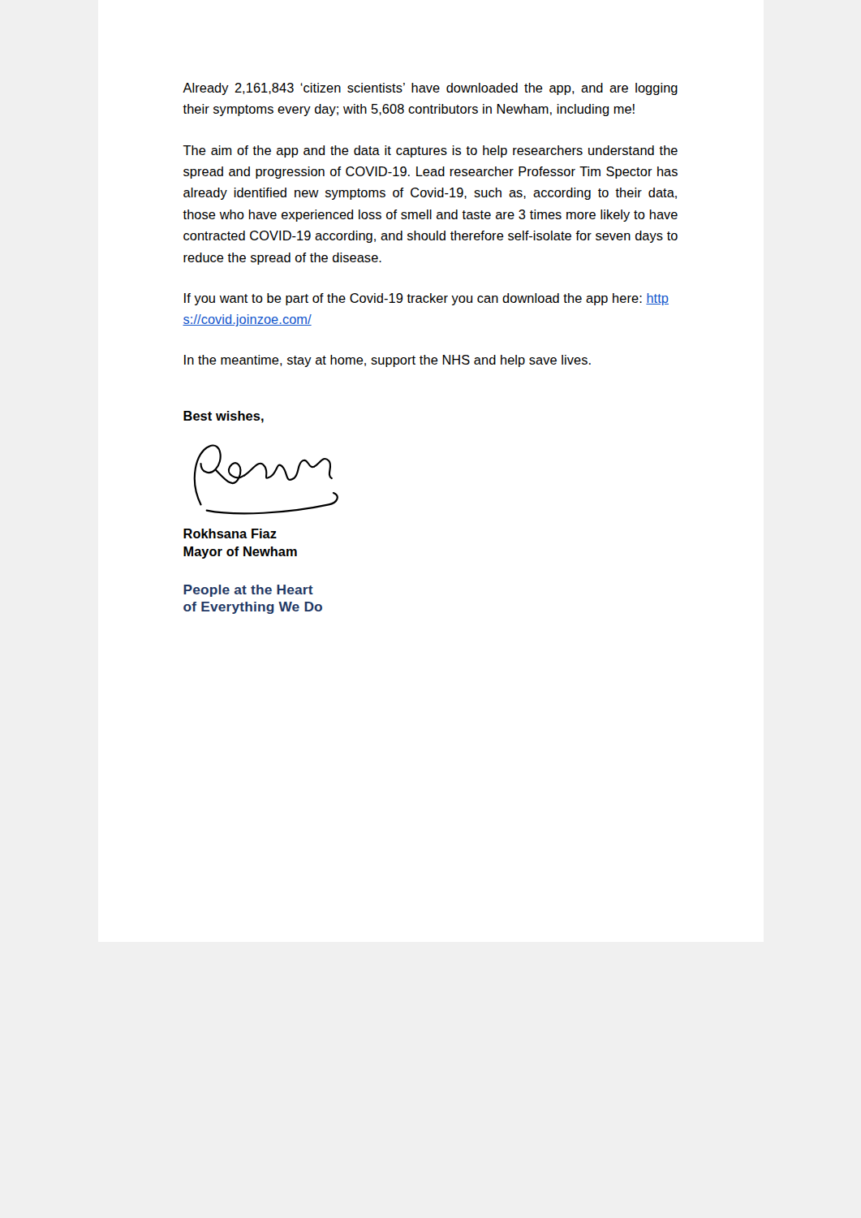Already 2,161,843 ‘citizen scientists’ have downloaded the app, and are logging their symptoms every day; with 5,608 contributors in Newham, including me!
The aim of the app and the data it captures is to help researchers understand the spread and progression of COVID-19. Lead researcher Professor Tim Spector has already identified new symptoms of Covid-19, such as, according to their data, those who have experienced loss of smell and taste are 3 times more likely to have contracted COVID-19 according, and should therefore self-isolate for seven days to reduce the spread of the disease.
If you want to be part of the Covid-19 tracker you can download the app here: https://covid.joinzoe.com/
In the meantime, stay at home, support the NHS and help save lives.
Best wishes,
Rokhsana Fiaz
Mayor of Newham
People at the Heart
of Everything We Do